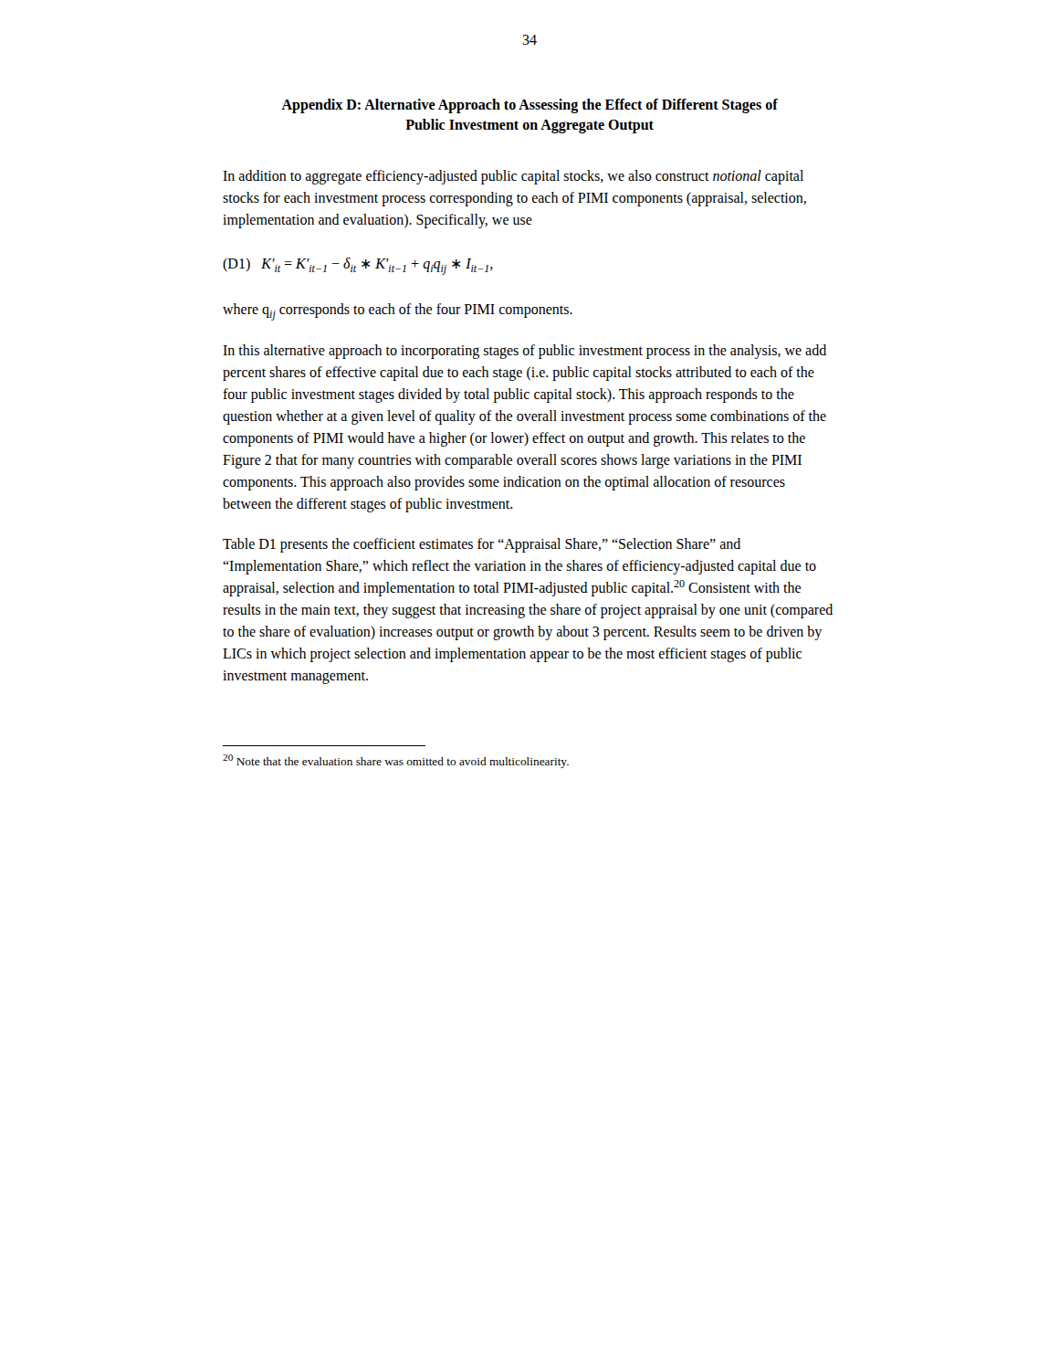34
Appendix D: Alternative Approach to Assessing the Effect of Different Stages of Public Investment on Aggregate Output
In addition to aggregate efficiency-adjusted public capital stocks, we also construct notional capital stocks for each investment process corresponding to each of PIMI components (appraisal, selection, implementation and evaluation). Specifically, we use
(D1) K′it = K′it−1 − δit ∗ K′it−1 + qiqij ∗ Iit−1,
where qij corresponds to each of the four PIMI components.
In this alternative approach to incorporating stages of public investment process in the analysis, we add percent shares of effective capital due to each stage (i.e. public capital stocks attributed to each of the four public investment stages divided by total public capital stock). This approach responds to the question whether at a given level of quality of the overall investment process some combinations of the components of PIMI would have a higher (or lower) effect on output and growth. This relates to the Figure 2 that for many countries with comparable overall scores shows large variations in the PIMI components. This approach also provides some indication on the optimal allocation of resources between the different stages of public investment.
Table D1 presents the coefficient estimates for “Appraisal Share,” “Selection Share” and “Implementation Share,” which reflect the variation in the shares of efficiency-adjusted capital due to appraisal, selection and implementation to total PIMI-adjusted public capital.20 Consistent with the results in the main text, they suggest that increasing the share of project appraisal by one unit (compared to the share of evaluation) increases output or growth by about 3 percent. Results seem to be driven by LICs in which project selection and implementation appear to be the most efficient stages of public investment management.
20 Note that the evaluation share was omitted to avoid multicolinearity.